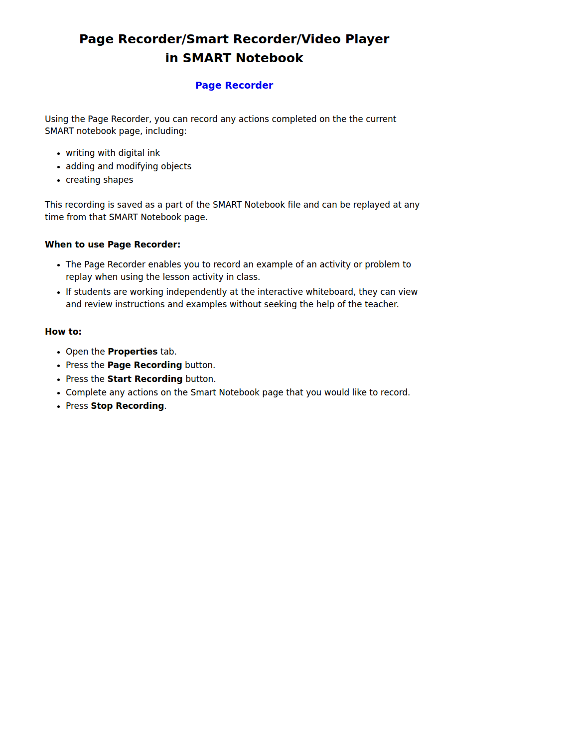Page Recorder/Smart Recorder/Video Player
in SMART Notebook
Page Recorder
Using the Page Recorder, you can record any actions completed on the the current SMART notebook page, including:
writing with digital ink
adding and modifying objects
creating shapes
This recording is saved as a part of the SMART Notebook file and can be replayed at any time from that SMART Notebook page.
When to use Page Recorder:
The Page Recorder enables you to record an example of an activity or problem to replay when using the lesson activity in class.
If students are working independently at the interactive whiteboard, they can view and review instructions and examples without seeking the help of the teacher.
How to:
Open the Properties tab.
Press the Page Recording button.
Press the Start Recording button.
Complete any actions on the Smart Notebook page that you would like to record.
Press Stop Recording.